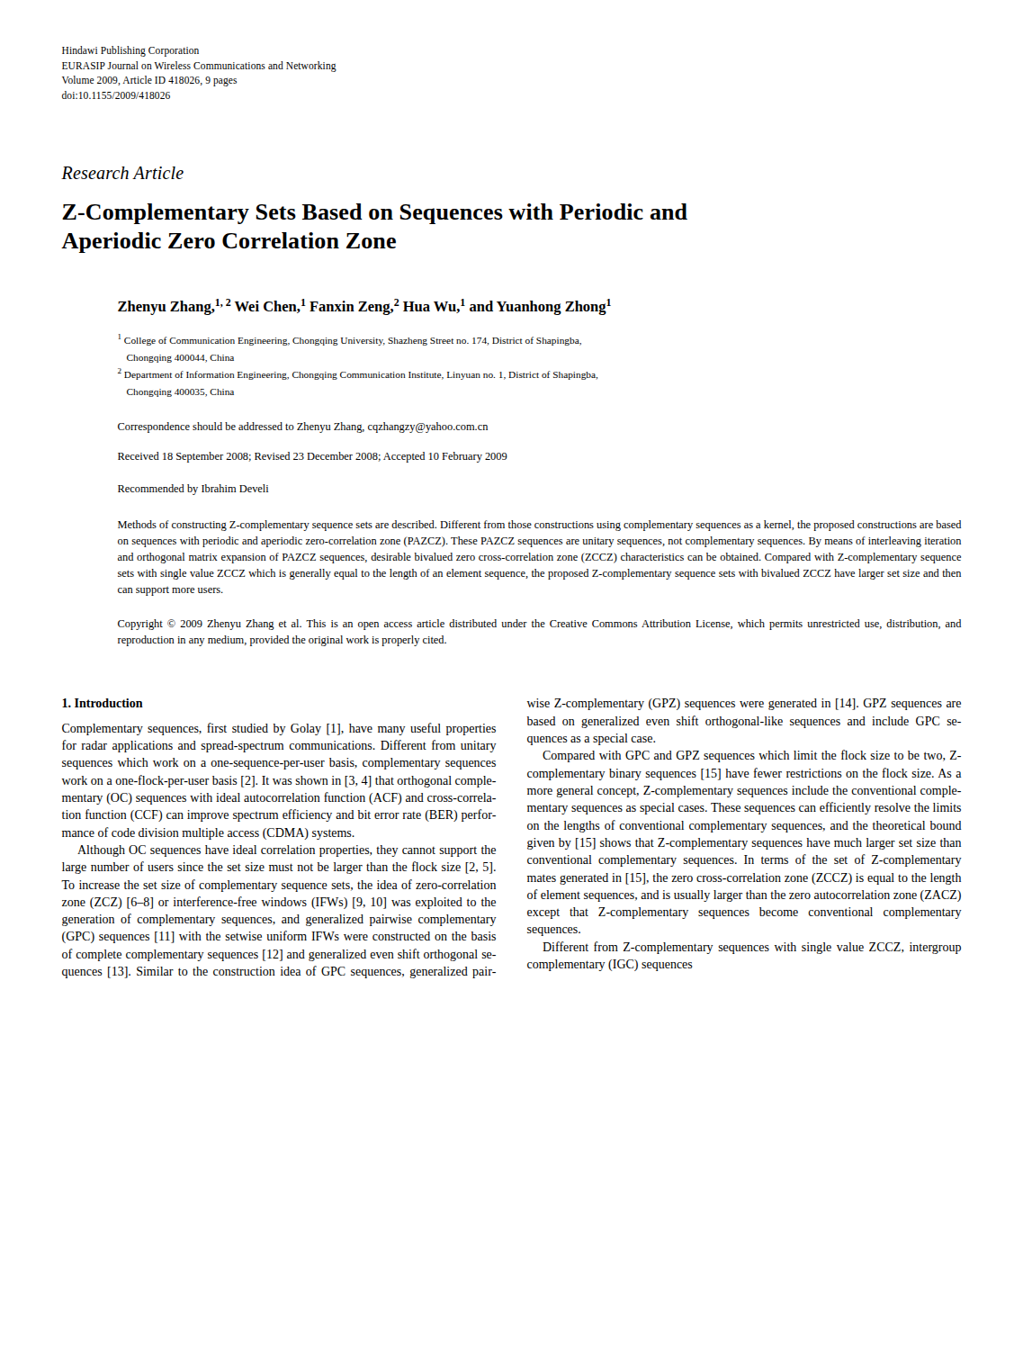Hindawi Publishing Corporation
EURASIP Journal on Wireless Communications and Networking
Volume 2009, Article ID 418026, 9 pages
doi:10.1155/2009/418026
Research Article
Z-Complementary Sets Based on Sequences with Periodic and
Aperiodic Zero Correlation Zone
Zhenyu Zhang,1, 2 Wei Chen,1 Fanxin Zeng,2 Hua Wu,1 and Yuanhong Zhong1
1 College of Communication Engineering, Chongqing University, Shazheng Street no. 174, District of Shapingba,
Chongqing 400044, China
2 Department of Information Engineering, Chongqing Communication Institute, Linyuan no. 1, District of Shapingba,
Chongqing 400035, China
Correspondence should be addressed to Zhenyu Zhang, cqzhangzy@yahoo.com.cn
Received 18 September 2008; Revised 23 December 2008; Accepted 10 February 2009
Recommended by Ibrahim Develi
Methods of constructing Z-complementary sequence sets are described. Different from those constructions using complementary sequences as a kernel, the proposed constructions are based on sequences with periodic and aperiodic zero-correlation zone (PAZCZ). These PAZCZ sequences are unitary sequences, not complementary sequences. By means of interleaving iteration and orthogonal matrix expansion of PAZCZ sequences, desirable bivalued zero cross-correlation zone (ZCCZ) characteristics can be obtained. Compared with Z-complementary sequence sets with single value ZCCZ which is generally equal to the length of an element sequence, the proposed Z-complementary sequence sets with bivalued ZCCZ have larger set size and then can support more users.
Copyright © 2009 Zhenyu Zhang et al. This is an open access article distributed under the Creative Commons Attribution License, which permits unrestricted use, distribution, and reproduction in any medium, provided the original work is properly cited.
1. Introduction
Complementary sequences, first studied by Golay [1], have many useful properties for radar applications and spread-spectrum communications. Different from unitary sequences which work on a one-sequence-per-user basis, complementary sequences work on a one-flock-per-user basis [2]. It was shown in [3, 4] that orthogonal complementary (OC) sequences with ideal autocorrelation function (ACF) and cross-correlation function (CCF) can improve spectrum efficiency and bit error rate (BER) performance of code division multiple access (CDMA) systems.
Although OC sequences have ideal correlation properties, they cannot support the large number of users since the set size must not be larger than the flock size [2, 5]. To increase the set size of complementary sequence sets, the idea of zero-correlation zone (ZCZ) [6–8] or interference-free windows (IFWs) [9, 10] was exploited to the generation of complementary sequences, and generalized pairwise complementary (GPC) sequences [11] with the setwise uniform IFWs were constructed on the basis of complete complementary sequences [12] and generalized even shift orthogonal sequences [13]. Similar to the construction idea of GPC sequences, generalized pairwise Z-complementary (GPZ) sequences were generated in [14]. GPZ sequences are based on generalized even shift orthogonal-like sequences and include GPC sequences as a special case.
Compared with GPC and GPZ sequences which limit the flock size to be two, Z-complementary binary sequences [15] have fewer restrictions on the flock size. As a more general concept, Z-complementary sequences include the conventional complementary sequences as special cases. These sequences can efficiently resolve the limits on the lengths of conventional complementary sequences, and the theoretical bound given by [15] shows that Z-complementary sequences have much larger set size than conventional complementary sequences. In terms of the set of Z-complementary mates generated in [15], the zero cross-correlation zone (ZCCZ) is equal to the length of element sequences, and is usually larger than the zero autocorrelation zone (ZACZ) except that Z-complementary sequences become conventional complementary sequences.
Different from Z-complementary sequences with single value ZCCZ, intergroup complementary (IGC) sequences